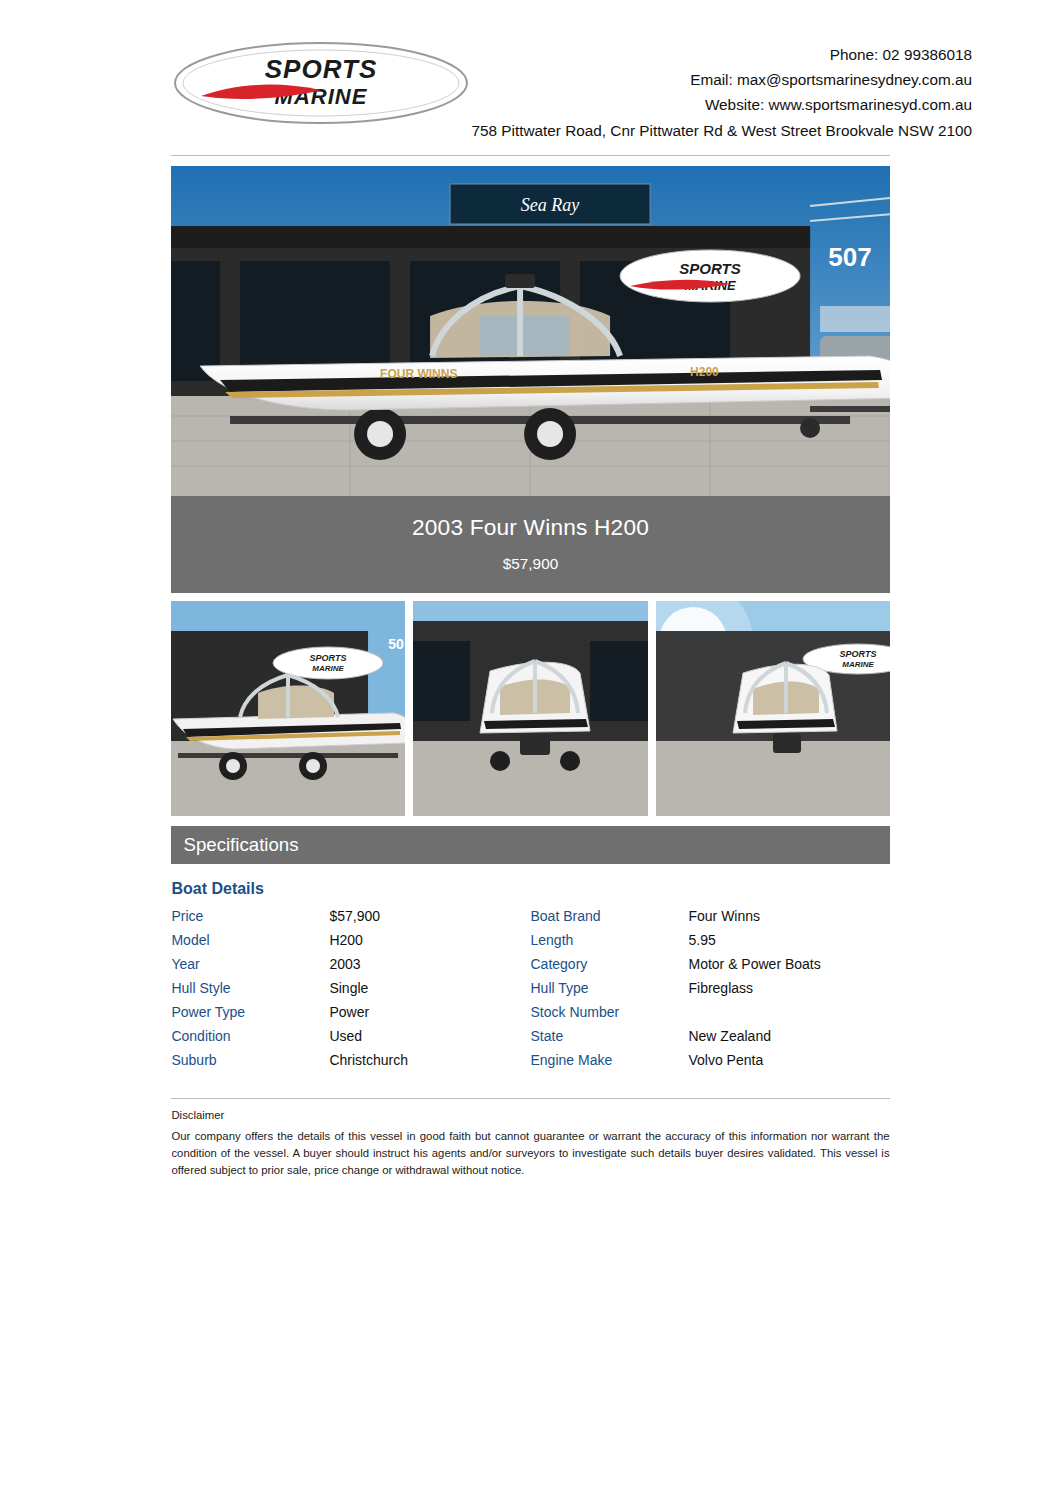SPORTS MARINE
Phone: 02 99386018
Email: max@sportsmarinesydney.com.au
Website: www.sportsmarinesyd.com.au
758 Pittwater Road, Cnr Pittwater Rd & West Street Brookvale NSW 2100
Sea Ray SPORTS MARINE 507 FOUR WINNS H200
2003 Four Winns H200
$57,900
SPORTS MARINE 507
SPORTS MARINE
Specifications
Boat Details
| Price | $57,900 | Boat Brand | Four Winns |
| Model | H200 | Length | 5.95 |
| Year | 2003 | Category | Motor & Power Boats |
| Hull Style | Single | Hull Type | Fibreglass |
| Power Type | Power | Stock Number | |
| Condition | Used | State | New Zealand |
| Suburb | Christchurch | Engine Make | Volvo Penta |
Disclaimer
Our company offers the details of this vessel in good faith but cannot guarantee or warrant the accuracy of this information nor warrant the condition of the vessel. A buyer should instruct his agents and/or surveyors to investigate such details buyer desires validated. This vessel is offered subject to prior sale, price change or withdrawal without notice.